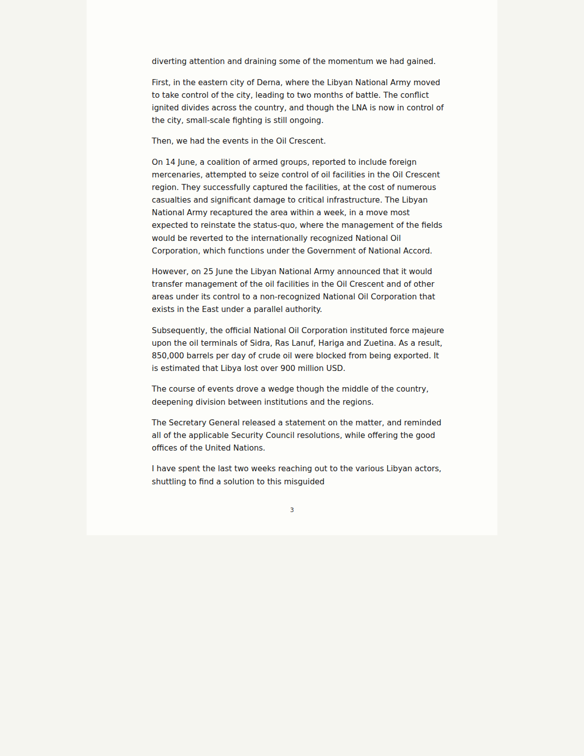diverting attention and draining some of the momentum we had gained.
First, in the eastern city of Derna, where the Libyan National Army moved to take control of the city, leading to two months of battle. The conflict ignited divides across the country, and though the LNA is now in control of the city, small-scale fighting is still ongoing.
Then, we had the events in the Oil Crescent.
On 14 June, a coalition of armed groups, reported to include foreign mercenaries, attempted to seize control of oil facilities in the Oil Crescent region. They successfully captured the facilities, at the cost of numerous casualties and significant damage to critical infrastructure. The Libyan National Army recaptured the area within a week, in a move most expected to reinstate the status-quo, where the management of the fields would be reverted to the internationally recognized National Oil Corporation, which functions under the Government of National Accord.
However, on 25 June the Libyan National Army announced that it would transfer management of the oil facilities in the Oil Crescent and of other areas under its control to a non-recognized National Oil Corporation that exists in the East under a parallel authority.
Subsequently, the official National Oil Corporation instituted force majeure upon the oil terminals of Sidra, Ras Lanuf, Hariga and Zuetina. As a result, 850,000 barrels per day of crude oil were blocked from being exported. It is estimated that Libya lost over 900 million USD.
The course of events drove a wedge though the middle of the country, deepening division between institutions and the regions.
The Secretary General released a statement on the matter, and reminded all of the applicable Security Council resolutions, while offering the good offices of the United Nations.
I have spent the last two weeks reaching out to the various Libyan actors, shuttling to find a solution to this misguided
3